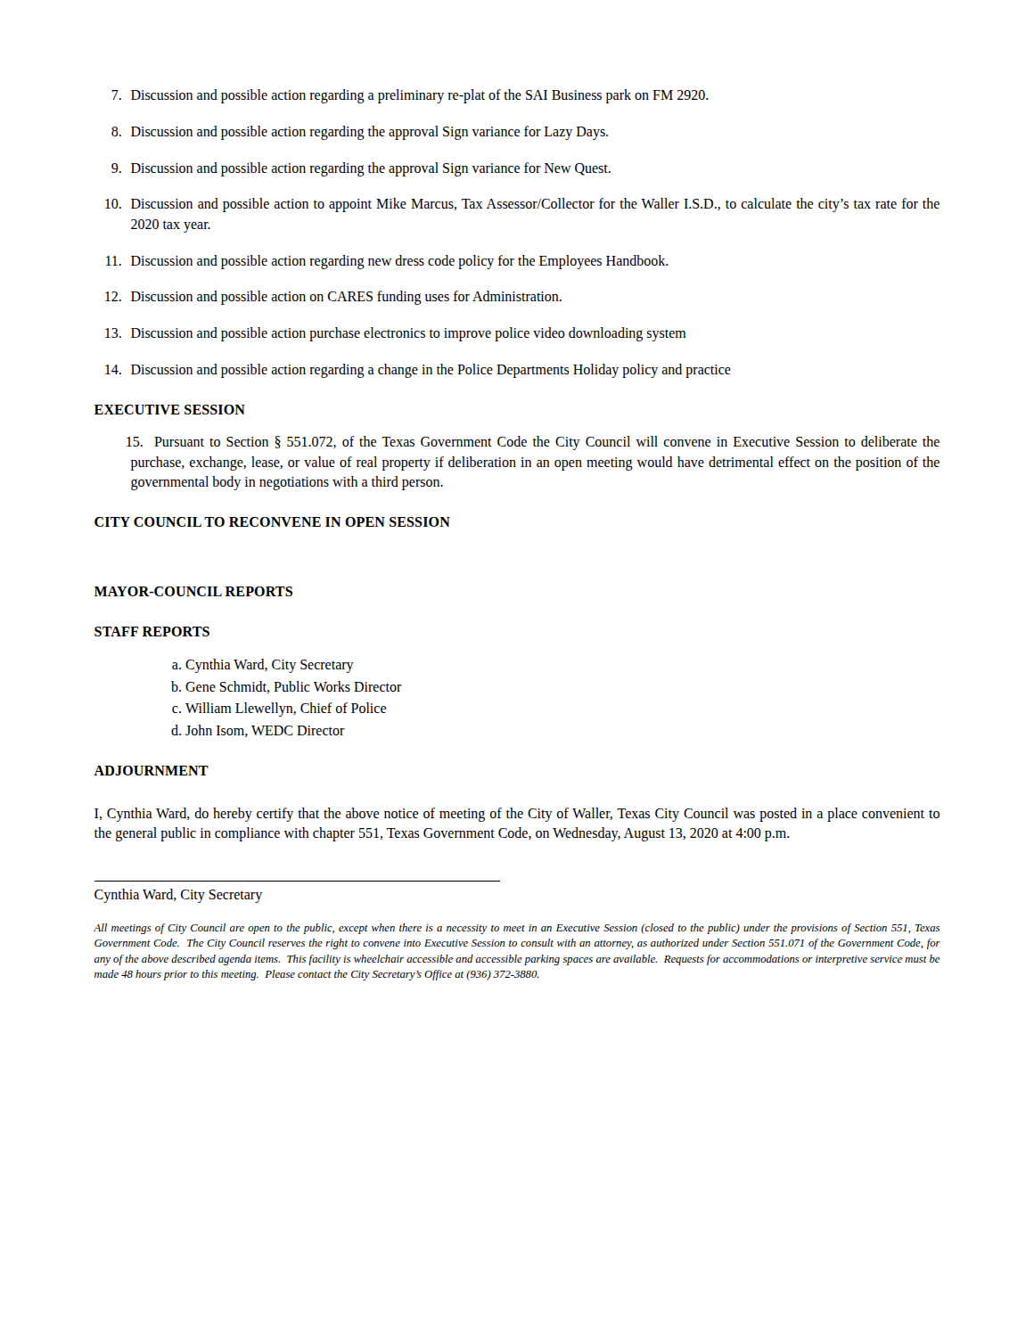Discussion and possible action regarding a preliminary re-plat of the SAI Business park on FM 2920.
Discussion and possible action regarding the approval Sign variance for Lazy Days.
Discussion and possible action regarding the approval Sign variance for New Quest.
Discussion and possible action to appoint Mike Marcus, Tax Assessor/Collector for the Waller I.S.D., to calculate the city’s tax rate for the 2020 tax year.
Discussion and possible action regarding new dress code policy for the Employees Handbook.
Discussion and possible action on CARES funding uses for Administration.
Discussion and possible action purchase electronics to improve police video downloading system
Discussion and possible action regarding a change in the Police Departments Holiday policy and practice
EXECUTIVE SESSION
15. Pursuant to Section § 551.072, of the Texas Government Code the City Council will convene in Executive Session to deliberate the purchase, exchange, lease, or value of real property if deliberation in an open meeting would have detrimental effect on the position of the governmental body in negotiations with a third person.
CITY COUNCIL TO RECONVENE IN OPEN SESSION
MAYOR-COUNCIL REPORTS
STAFF REPORTS
Cynthia Ward, City Secretary
Gene Schmidt, Public Works Director
William Llewellyn, Chief of Police
John Isom, WEDC Director
ADJOURNMENT
I, Cynthia Ward, do hereby certify that the above notice of meeting of the City of Waller, Texas City Council was posted in a place convenient to the general public in compliance with chapter 551, Texas Government Code, on Wednesday, August 13, 2020 at 4:00 p.m.
Cynthia Ward, City Secretary
All meetings of City Council are open to the public, except when there is a necessity to meet in an Executive Session (closed to the public) under the provisions of Section 551, Texas Government Code. The City Council reserves the right to convene into Executive Session to consult with an attorney, as authorized under Section 551.071 of the Government Code, for any of the above described agenda items. This facility is wheelchair accessible and accessible parking spaces are available. Requests for accommodations or interpretive service must be made 48 hours prior to this meeting. Please contact the City Secretary’s Office at (936) 372-3880.